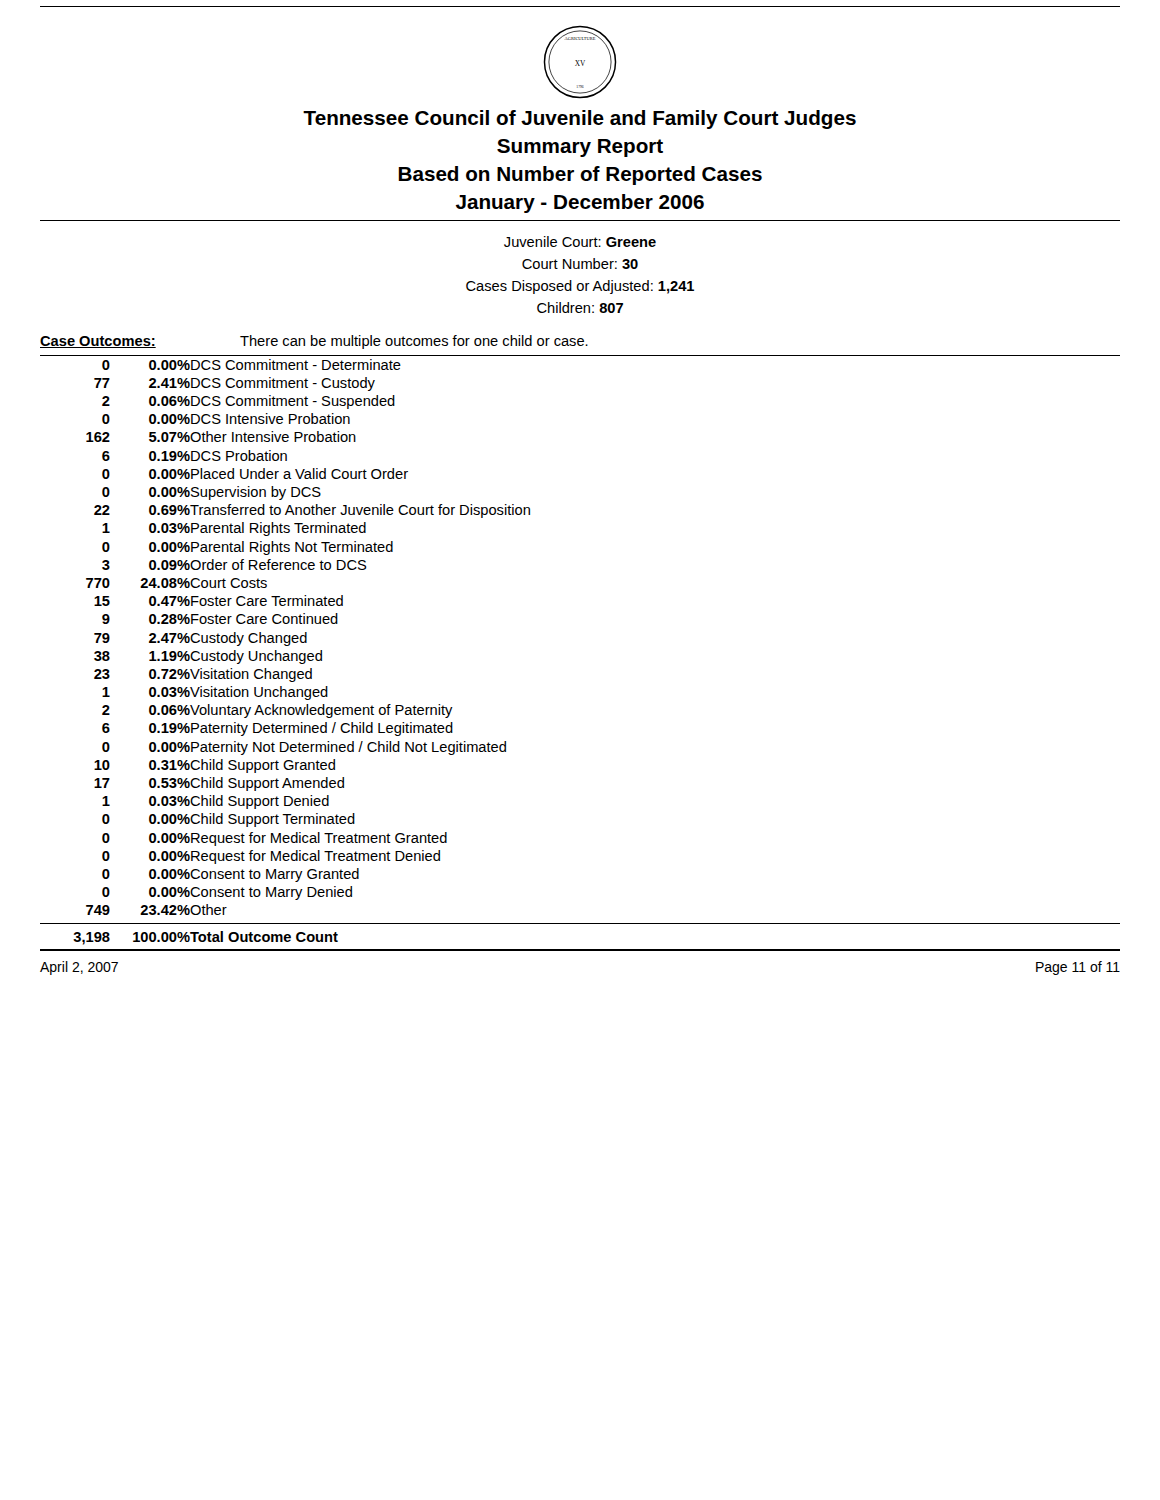Tennessee Council of Juvenile and Family Court Judges
Summary Report
Based on Number of Reported Cases
January - December 2006
Juvenile Court: Greene
Court Number: 30
Cases Disposed or Adjusted: 1,241
Children: 807
Case Outcomes:
There can be multiple outcomes for one child or case.
| 0 | 0.00% | DCS Commitment - Determinate |
| 77 | 2.41% | DCS Commitment - Custody |
| 2 | 0.06% | DCS Commitment - Suspended |
| 0 | 0.00% | DCS Intensive Probation |
| 162 | 5.07% | Other Intensive Probation |
| 6 | 0.19% | DCS Probation |
| 0 | 0.00% | Placed Under a Valid Court Order |
| 0 | 0.00% | Supervision by DCS |
| 22 | 0.69% | Transferred to Another Juvenile Court for Disposition |
| 1 | 0.03% | Parental Rights Terminated |
| 0 | 0.00% | Parental Rights Not Terminated |
| 3 | 0.09% | Order of Reference to DCS |
| 770 | 24.08% | Court Costs |
| 15 | 0.47% | Foster Care Terminated |
| 9 | 0.28% | Foster Care Continued |
| 79 | 2.47% | Custody Changed |
| 38 | 1.19% | Custody Unchanged |
| 23 | 0.72% | Visitation Changed |
| 1 | 0.03% | Visitation Unchanged |
| 2 | 0.06% | Voluntary Acknowledgement of Paternity |
| 6 | 0.19% | Paternity Determined / Child Legitimated |
| 0 | 0.00% | Paternity Not Determined / Child Not Legitimated |
| 10 | 0.31% | Child Support Granted |
| 17 | 0.53% | Child Support Amended |
| 1 | 0.03% | Child Support Denied |
| 0 | 0.00% | Child Support Terminated |
| 0 | 0.00% | Request for Medical Treatment Granted |
| 0 | 0.00% | Request for Medical Treatment Denied |
| 0 | 0.00% | Consent to Marry Granted |
| 0 | 0.00% | Consent to Marry Denied |
| 749 | 23.42% | Other |
| 3,198 | 100.00% | Total Outcome Count |
April 2, 2007
Page 11 of 11